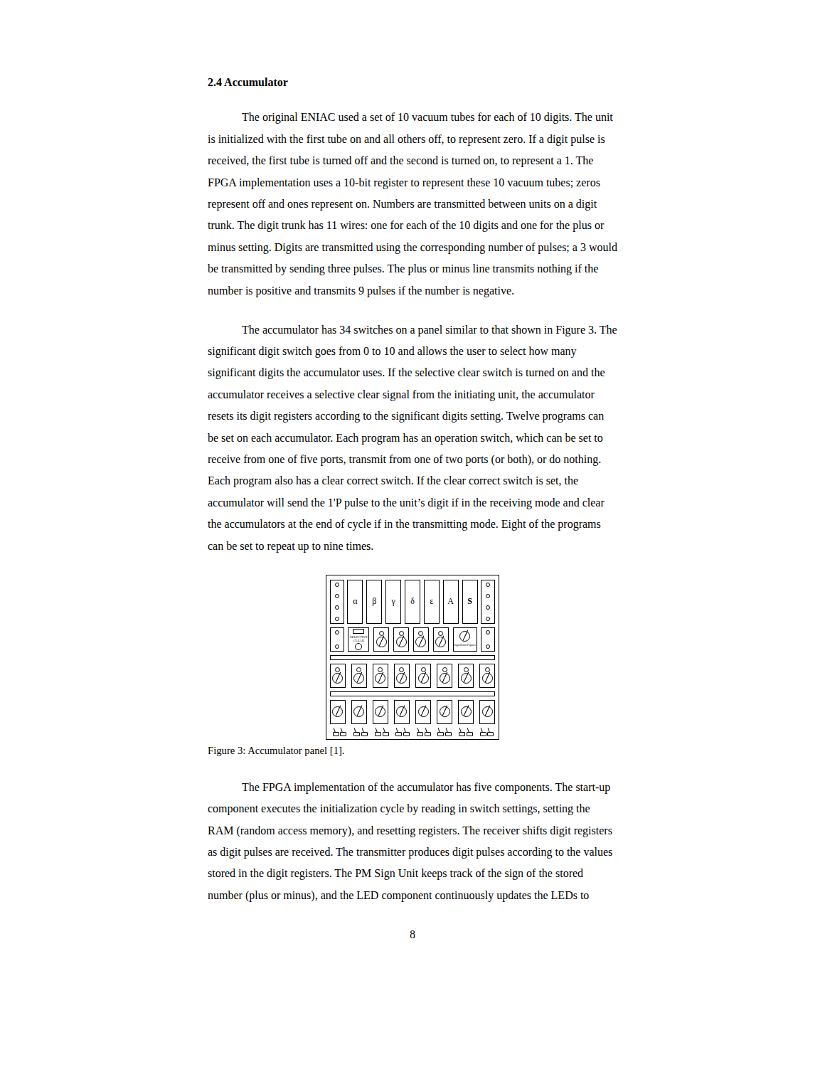2.4 Accumulator
The original ENIAC used a set of 10 vacuum tubes for each of 10 digits. The unit is initialized with the first tube on and all others off, to represent zero. If a digit pulse is received, the first tube is turned off and the second is turned on, to represent a 1. The FPGA implementation uses a 10-bit register to represent these 10 vacuum tubes; zeros represent off and ones represent on. Numbers are transmitted between units on a digit trunk. The digit trunk has 11 wires: one for each of the 10 digits and one for the plus or minus setting. Digits are transmitted using the corresponding number of pulses; a 3 would be transmitted by sending three pulses. The plus or minus line transmits nothing if the number is positive and transmits 9 pulses if the number is negative.
The accumulator has 34 switches on a panel similar to that shown in Figure 3. The significant digit switch goes from 0 to 10 and allows the user to select how many significant digits the accumulator uses. If the selective clear switch is turned on and the accumulator receives a selective clear signal from the initiating unit, the accumulator resets its digit registers according to the significant digits setting. Twelve programs can be set on each accumulator. Each program has an operation switch, which can be set to receive from one of five ports, transmit from one of two ports (or both), or do nothing. Each program also has a clear correct switch. If the clear correct switch is set, the accumulator will send the 1'P pulse to the unit’s digit if in the receiving mode and clear the accumulators at the end of cycle if in the transmitting mode. Eight of the programs can be set to repeat up to nine times.
α
β
γ
δ
ε
A
S
SELECTIVE
CLEAR
Significant Figures
Figure 3: Accumulator panel [1].
The FPGA implementation of the accumulator has five components. The start-up component executes the initialization cycle by reading in switch settings, setting the RAM (random access memory), and resetting registers. The receiver shifts digit registers as digit pulses are received. The transmitter produces digit pulses according to the values stored in the digit registers. The PM Sign Unit keeps track of the sign of the stored number (plus or minus), and the LED component continuously updates the LEDs to
8